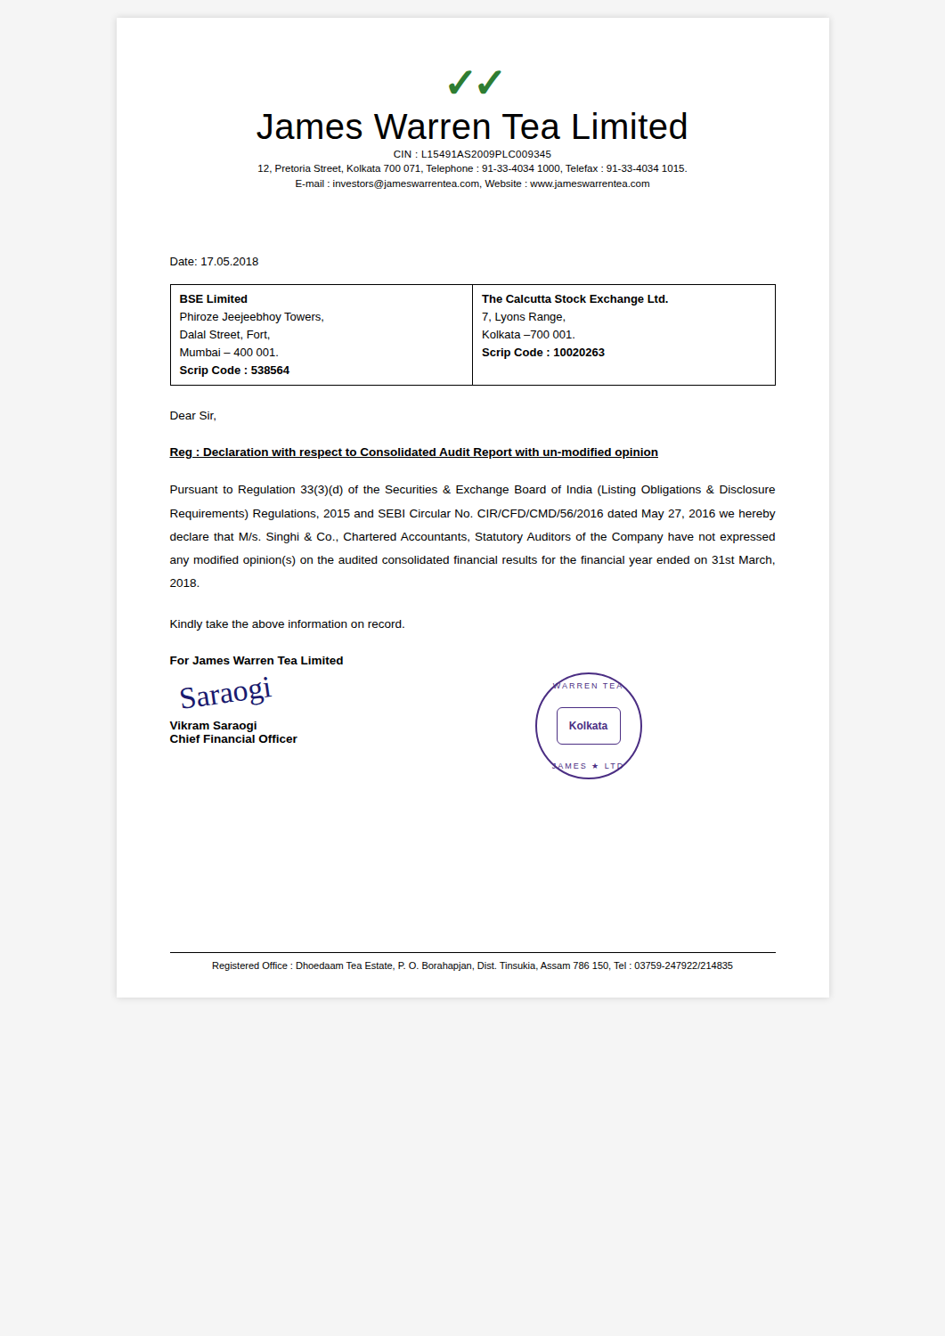✓✓
James Warren Tea Limited
CIN : L15491AS2009PLC009345
12, Pretoria Street, Kolkata 700 071, Telephone : 91-33-4034 1000, Telefax : 91-33-4034 1015.
E-mail : investors@jameswarrentea.com, Website : www.jameswarrentea.com
Date: 17.05.2018
| BSE Limited Phiroze Jeejeebhoy Towers, Dalal Street, Fort, Mumbai – 400 001. Scrip Code : 538564 | The Calcutta Stock Exchange Ltd. 7, Lyons Range, Kolkata –700 001. Scrip Code : 10020263 |
Dear Sir,
Reg : Declaration with respect to Consolidated Audit Report with un-modified opinion
Pursuant to Regulation 33(3)(d) of the Securities & Exchange Board of India (Listing Obligations & Disclosure Requirements) Regulations, 2015 and SEBI Circular No. CIR/CFD/CMD/56/2016 dated May 27, 2016 we hereby declare that M/s. Singhi & Co., Chartered Accountants, Statutory Auditors of the Company have not expressed any modified opinion(s) on the audited consolidated financial results for the financial year ended on 31st March, 2018.
Kindly take the above information on record.
For James Warren Tea Limited
Saraogi
Vikram Saraogi
Chief Financial Officer
WARREN TEA
Kolkata
JAMES ★ LTD
Registered Office : Dhoedaam Tea Estate, P. O. Borahapjan, Dist. Tinsukia, Assam 786 150, Tel : 03759-247922/214835